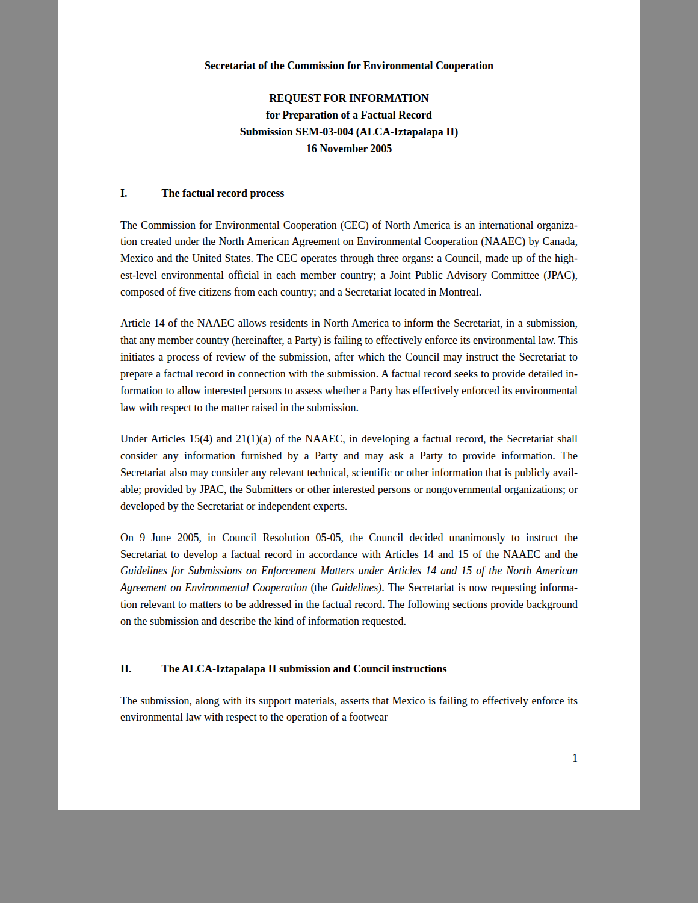Secretariat of the Commission for Environmental Cooperation
REQUEST FOR INFORMATION
for Preparation of a Factual Record
Submission SEM-03-004 (ALCA-Iztapalapa II)
16 November 2005
I. The factual record process
The Commission for Environmental Cooperation (CEC) of North America is an international organization created under the North American Agreement on Environmental Cooperation (NAAEC) by Canada, Mexico and the United States. The CEC operates through three organs: a Council, made up of the highest-level environmental official in each member country; a Joint Public Advisory Committee (JPAC), composed of five citizens from each country; and a Secretariat located in Montreal.
Article 14 of the NAAEC allows residents in North America to inform the Secretariat, in a submission, that any member country (hereinafter, a Party) is failing to effectively enforce its environmental law. This initiates a process of review of the submission, after which the Council may instruct the Secretariat to prepare a factual record in connection with the submission. A factual record seeks to provide detailed information to allow interested persons to assess whether a Party has effectively enforced its environmental law with respect to the matter raised in the submission.
Under Articles 15(4) and 21(1)(a) of the NAAEC, in developing a factual record, the Secretariat shall consider any information furnished by a Party and may ask a Party to provide information. The Secretariat also may consider any relevant technical, scientific or other information that is publicly available; provided by JPAC, the Submitters or other interested persons or nongovernmental organizations; or developed by the Secretariat or independent experts.
On 9 June 2005, in Council Resolution 05-05, the Council decided unanimously to instruct the Secretariat to develop a factual record in accordance with Articles 14 and 15 of the NAAEC and the Guidelines for Submissions on Enforcement Matters under Articles 14 and 15 of the North American Agreement on Environmental Cooperation (the Guidelines). The Secretariat is now requesting information relevant to matters to be addressed in the factual record. The following sections provide background on the submission and describe the kind of information requested.
II. The ALCA-Iztapalapa II submission and Council instructions
The submission, along with its support materials, asserts that Mexico is failing to effectively enforce its environmental law with respect to the operation of a footwear
1